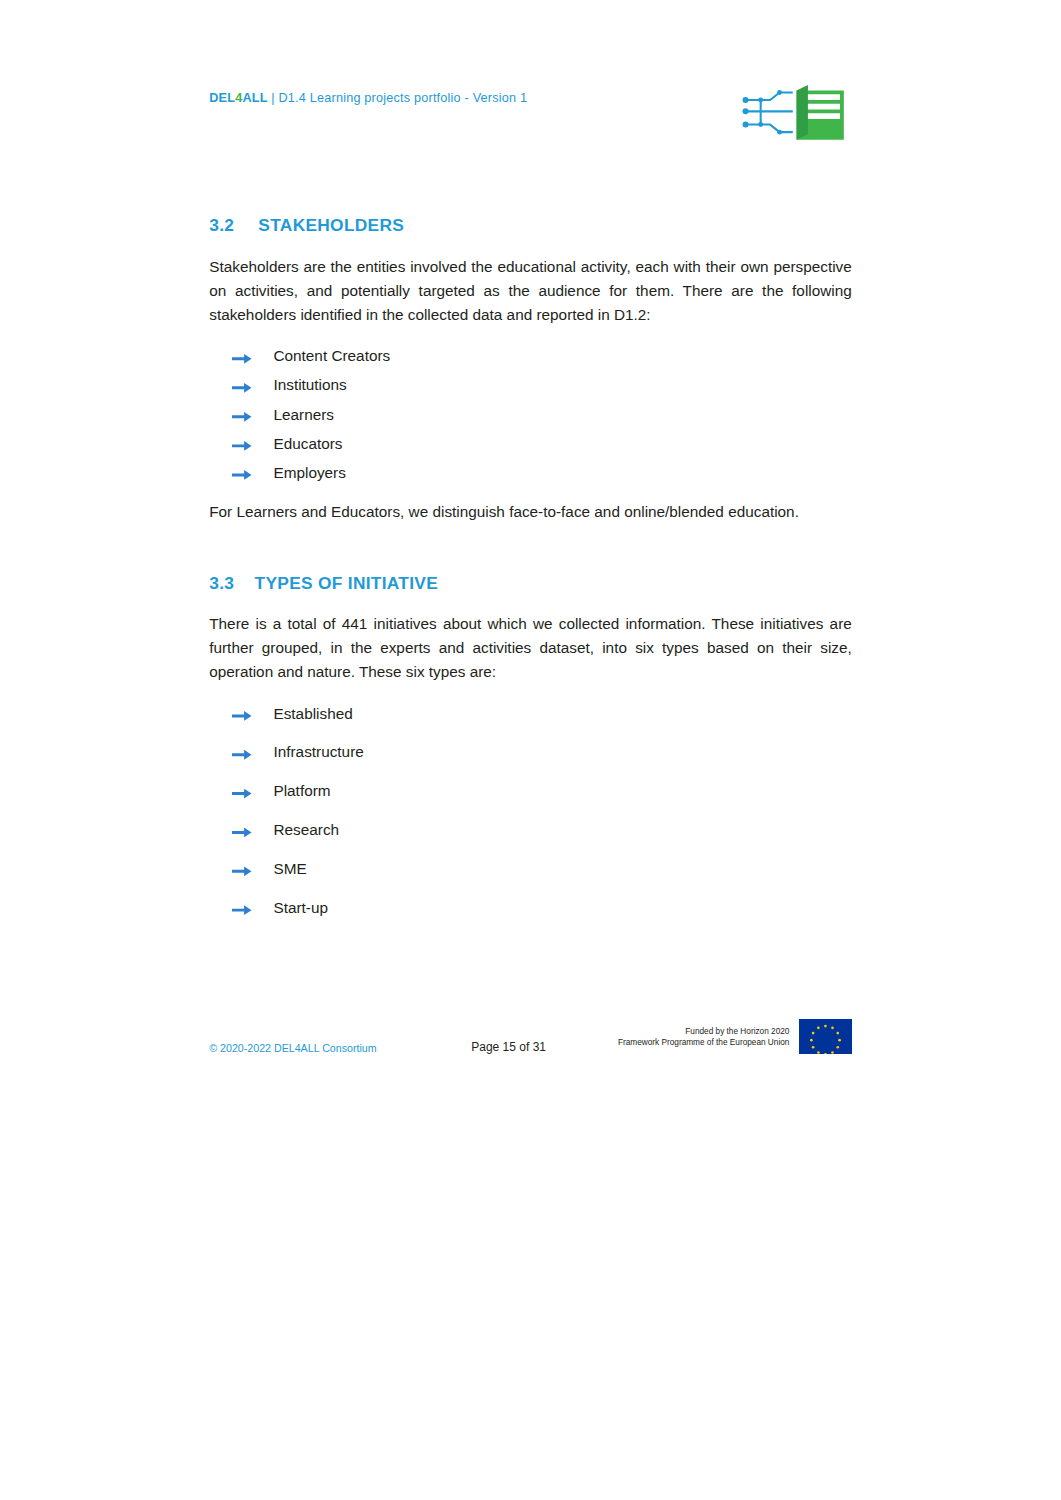DEL4 ALL | D1.4 Learning projects portfolio - Version 1
3.2 STAKEHOLDERS
Stakeholders are the entities involved the educational activity, each with their own perspective on activities, and potentially targeted as the audience for them. There are the following stakeholders identified in the collected data and reported in D1.2:
Content Creators
Institutions
Learners
Educators
Employers
For Learners and Educators, we distinguish face-to-face and online/blended education.
3.3 TYPES OF INITIATIVE
There is a total of 441 initiatives about which we collected information. These initiatives are further grouped, in the experts and activities dataset, into six types based on their size, operation and nature. These six types are:
Established
Infrastructure
Platform
Research
SME
Start-up
© 2020-2022 DEL4ALL Consortium
Page 15 of 31
Funded by the Horizon 2020
Framework Programme of the European Union